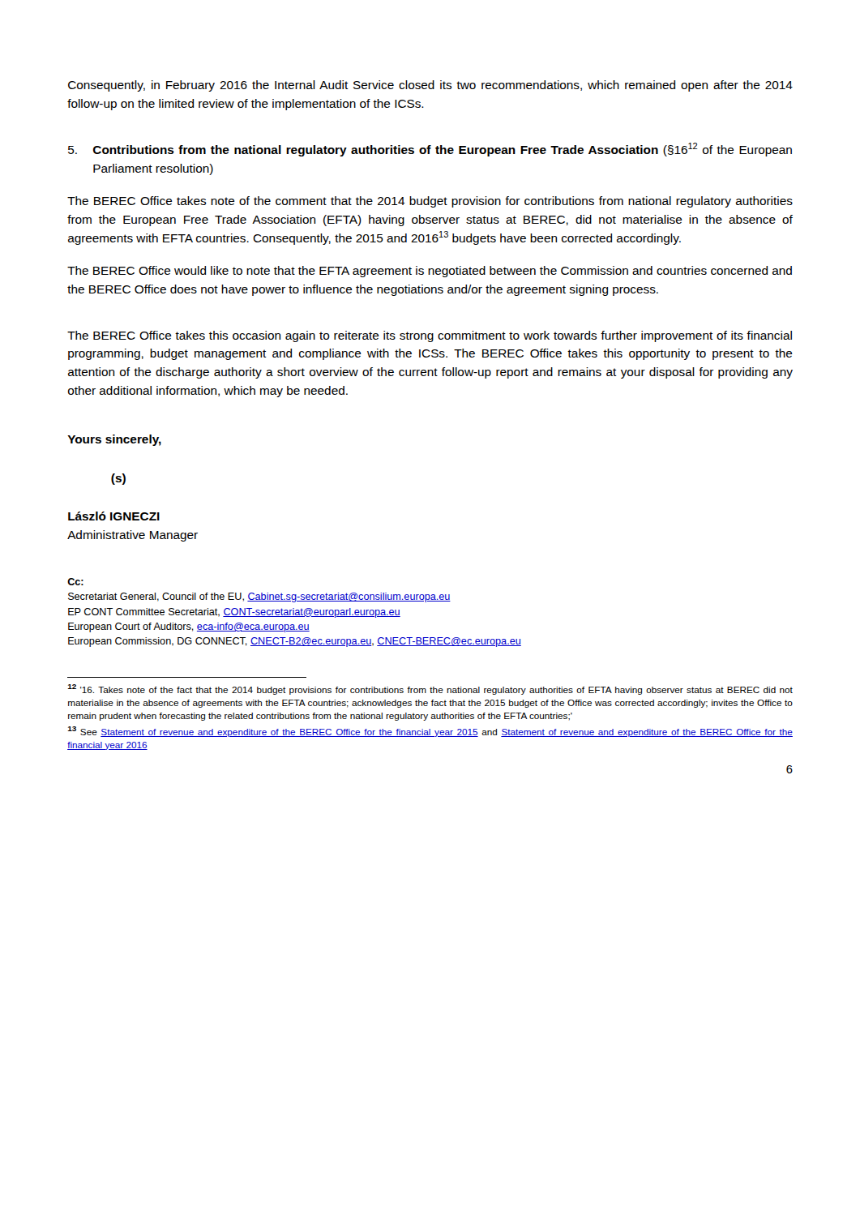Consequently, in February 2016 the Internal Audit Service closed its two recommendations, which remained open after the 2014 follow-up on the limited review of the implementation of the ICSs.
5.
Contributions from the national regulatory authorities of the European Free Trade Association (§1612 of the European Parliament resolution)
The BEREC Office takes note of the comment that the 2014 budget provision for contributions from national regulatory authorities from the European Free Trade Association (EFTA) having observer status at BEREC, did not materialise in the absence of agreements with EFTA countries. Consequently, the 2015 and 201613 budgets have been corrected accordingly.
The BEREC Office would like to note that the EFTA agreement is negotiated between the Commission and countries concerned and the BEREC Office does not have power to influence the negotiations and/or the agreement signing process.
The BEREC Office takes this occasion again to reiterate its strong commitment to work towards further improvement of its financial programming, budget management and compliance with the ICSs. The BEREC Office takes this opportunity to present to the attention of the discharge authority a short overview of the current follow-up report and remains at your disposal for providing any other additional information, which may be needed.
Yours sincerely,
(s)
László IGNECZI
Administrative Manager
Cc:
Secretariat General, Council of the EU, Cabinet.sg-secretariat@consilium.europa.eu
EP CONT Committee Secretariat, CONT-secretariat@europarl.europa.eu
European Court of Auditors, eca-info@eca.europa.eu
European Commission, DG CONNECT, CNECT-B2@ec.europa.eu, CNECT-BEREC@ec.europa.eu
12 '16. Takes note of the fact that the 2014 budget provisions for contributions from the national regulatory authorities of EFTA having observer status at BEREC did not materialise in the absence of agreements with the EFTA countries; acknowledges the fact that the 2015 budget of the Office was corrected accordingly; invites the Office to remain prudent when forecasting the related contributions from the national regulatory authorities of the EFTA countries;'
13 See Statement of revenue and expenditure of the BEREC Office for the financial year 2015 and Statement of revenue and expenditure of the BEREC Office for the financial year 2016
6